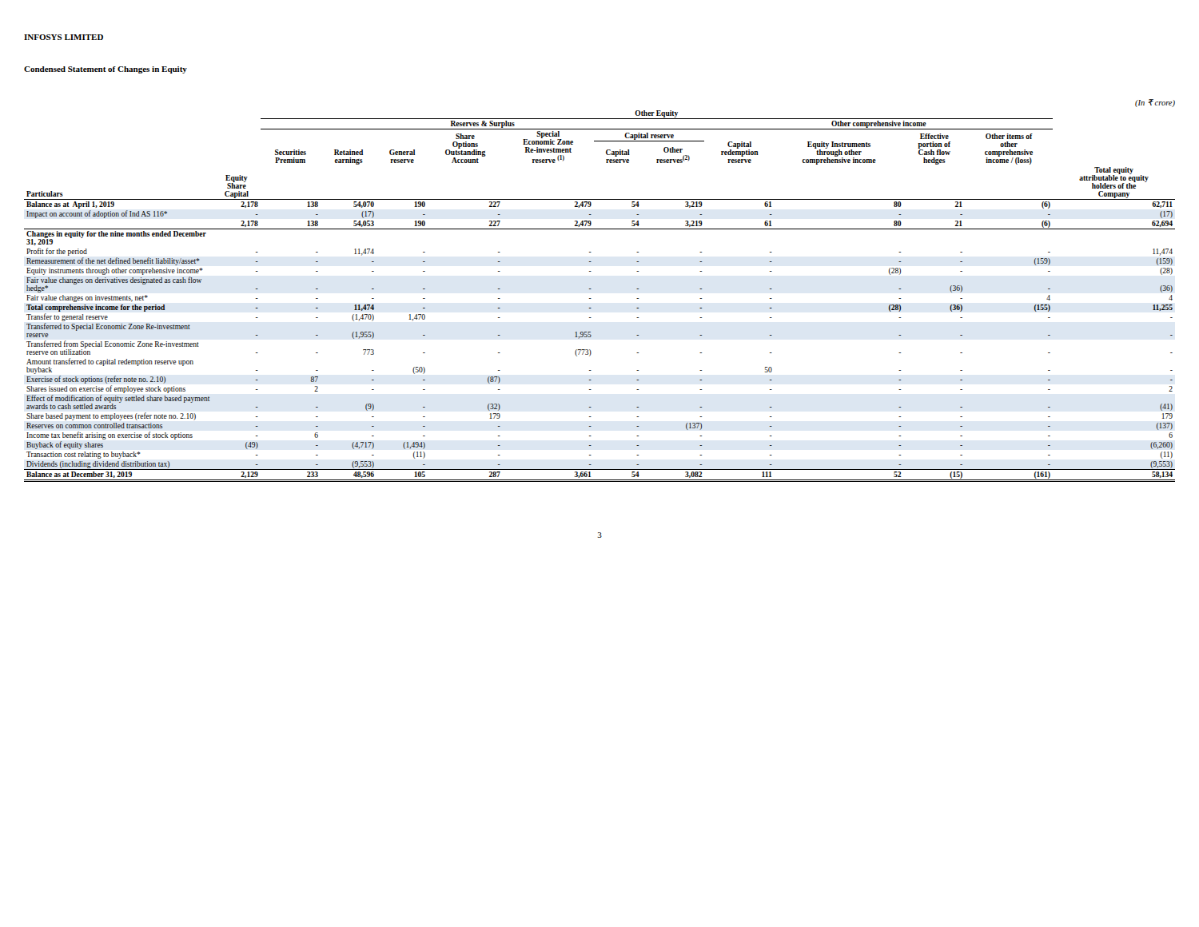INFOSYS LIMITED
Condensed Statement of Changes in Equity
(In ₹ crore)
| | | Other Equity | |
| --- | --- | --- | --- |
| Reserves & Surplus | Other comprehensive income |
| Securities Premium | Retained earnings | General reserve | Share Options Outstanding Account | Special Economic Zone Re-investment reserve (1) | Capital reserve | Capital redemption reserve | Equity Instruments through other comprehensive income | Effective portion of Cash flow hedges | Other items of other comprehensive income / (loss) |
| Capital reserve | Other reserves (2) |
| Particulars | Equity Share Capital | | Total equity attributable to equity holders of the Company |
| Balance as at April 1, 2019 | 2,178 | 138 | 54,070 | 190 | 227 | 2,479 | 54 | 3,219 | 61 | 80 | 21 | (6) | 62,711 |
| Impact on account of adoption of Ind AS 116* | - | - | (17) | - | - | - | - | - | - | - | - | - | (17) |
| | 2,178 | 138 | 54,053 | 190 | 227 | 2,479 | 54 | 3,219 | 61 | 80 | 21 | (6) | 62,694 |
| Changes in equity for the nine months ended December 31, 2019 | |
| Profit for the period | - | - | 11,474 | - | - | - | - | - | - | - | - | - | 11,474 |
| Remeasurement of the net defined benefit liability/asset* | - | - | - | - | - | - | - | - | - | - | - | (159) | (159) |
| Equity instruments through other comprehensive income* | - | - | - | - | - | - | - | - | - | (28) | - | - | (28) |
| Fair value changes on derivatives designated as cash flow hedge* | - | - | - | - | - | - | - | - | - | - | (36) | - | (36) |
| Fair value changes on investments, net* | - | - | - | - | - | - | - | - | - | - | - | 4 | 4 |
| Total comprehensive income for the period | - | - | 11,474 | - | - | - | - | - | - | (28) | (36) | (155) | 11,255 |
| Transfer to general reserve | - | - | (1,470) | 1,470 | - | - | - | - | - | - | - | - | - |
| Transferred to Special Economic Zone Re-investment reserve | - | - | (1,955) | - | - | 1,955 | - | - | - | - | - | - | - |
| Transferred from Special Economic Zone Re-investment reserve on utilization | - | - | 773 | - | - | (773) | - | - | - | - | - | - | - |
| Amount transferred to capital redemption reserve upon buyback | - | - | - | (50) | - | - | - | - | 50 | - | - | - | - |
| Exercise of stock options (refer note no. 2.10) | - | 87 | - | - | (87) | - | - | - | - | - | - | - | - |
| Shares issued on exercise of employee stock options | - | 2 | - | - | - | - | - | - | - | - | - | - | 2 |
| Effect of modification of equity settled share based payment awards to cash settled awards | - | - | (9) | - | (32) | - | - | - | - | - | - | - | (41) |
| Share based payment to employees (refer note no. 2.10) | - | - | - | - | 179 | - | - | - | - | - | - | - | 179 |
| Reserves on common controlled transactions | - | - | - | - | - | - | - | (137) | - | - | - | - | (137) |
| Income tax benefit arising on exercise of stock options | - | 6 | - | - | - | - | - | - | - | - | - | - | 6 |
| Buyback of equity shares | (49) | - | (4,717) | (1,494) | - | - | - | - | - | - | - | - | (6,260) |
| Transaction cost relating to buyback* | - | - | - | (11) | - | - | - | - | - | - | - | - | (11) |
| Dividends (including dividend distribution tax) | - | - | (9,553) | - | - | - | - | - | - | - | - | - | (9,553) |
| Balance as at December 31, 2019 | 2,129 | 233 | 48,596 | 105 | 287 | 3,661 | 54 | 3,082 | 111 | 52 | (15) | (161) | 58,134 |
3